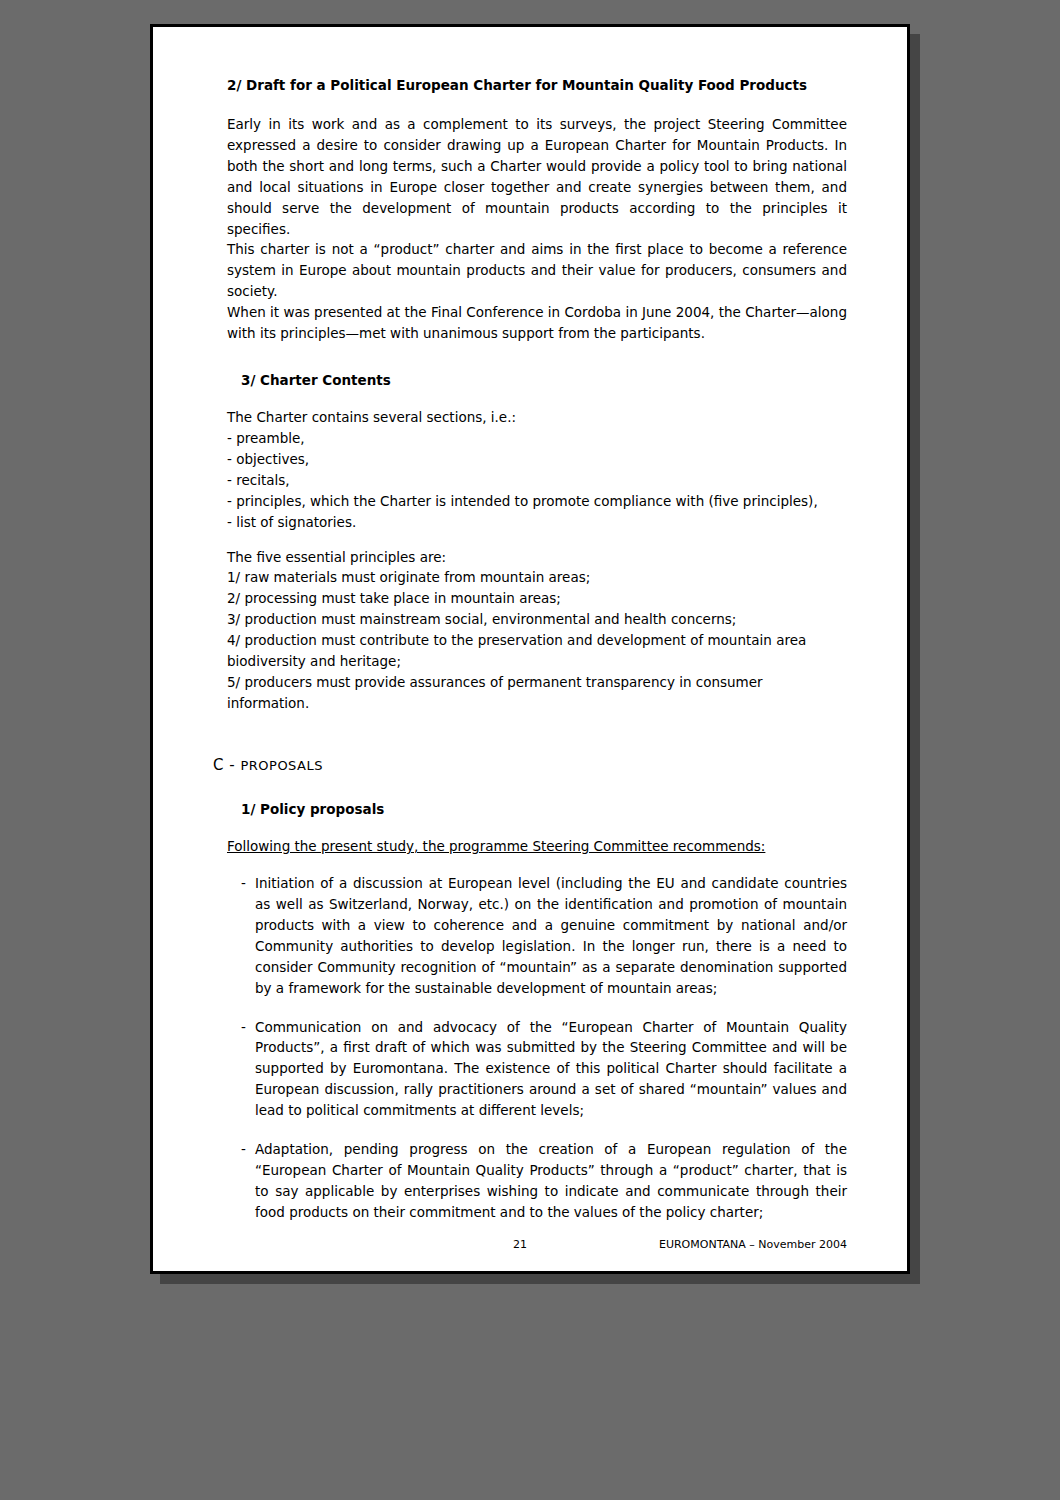2/ Draft for a Political European Charter for Mountain Quality Food Products
Early in its work and as a complement to its surveys, the project Steering Committee expressed a desire to consider drawing up a European Charter for Mountain Products. In both the short and long terms, such a Charter would provide a policy tool to bring national and local situations in Europe closer together and create synergies between them, and should serve the development of mountain products according to the principles it specifies.
This charter is not a “product” charter and aims in the first place to become a reference system in Europe about mountain products and their value for producers, consumers and society.
When it was presented at the Final Conference in Cordoba in June 2004, the Charter—along with its principles—met with unanimous support from the participants.
3/ Charter Contents
The Charter contains several sections, i.e.:
- preamble,
- objectives,
- recitals,
- principles, which the Charter is intended to promote compliance with (five principles),
- list of signatories.
The five essential principles are:
1/ raw materials must originate from mountain areas;
2/ processing must take place in mountain areas;
3/ production must mainstream social, environmental and health concerns;
4/ production must contribute to the preservation and development of mountain area biodiversity and heritage;
5/ producers must provide assurances of permanent transparency in consumer information.
C - PROPOSALS
1/ Policy proposals
Following the present study, the programme Steering Committee recommends:
Initiation of a discussion at European level (including the EU and candidate countries as well as Switzerland, Norway, etc.) on the identification and promotion of mountain products with a view to coherence and a genuine commitment by national and/or Community authorities to develop legislation. In the longer run, there is a need to consider Community recognition of “mountain” as a separate denomination supported by a framework for the sustainable development of mountain areas;
Communication on and advocacy of the “European Charter of Mountain Quality Products”, a first draft of which was submitted by the Steering Committee and will be supported by Euromontana. The existence of this political Charter should facilitate a European discussion, rally practitioners around a set of shared “mountain” values and lead to political commitments at different levels;
Adaptation, pending progress on the creation of a European regulation of the “European Charter of Mountain Quality Products” through a “product” charter, that is to say applicable by enterprises wishing to indicate and communicate through their food products on their commitment and to the values of the policy charter;
21 EUROMONTANA – November 2004